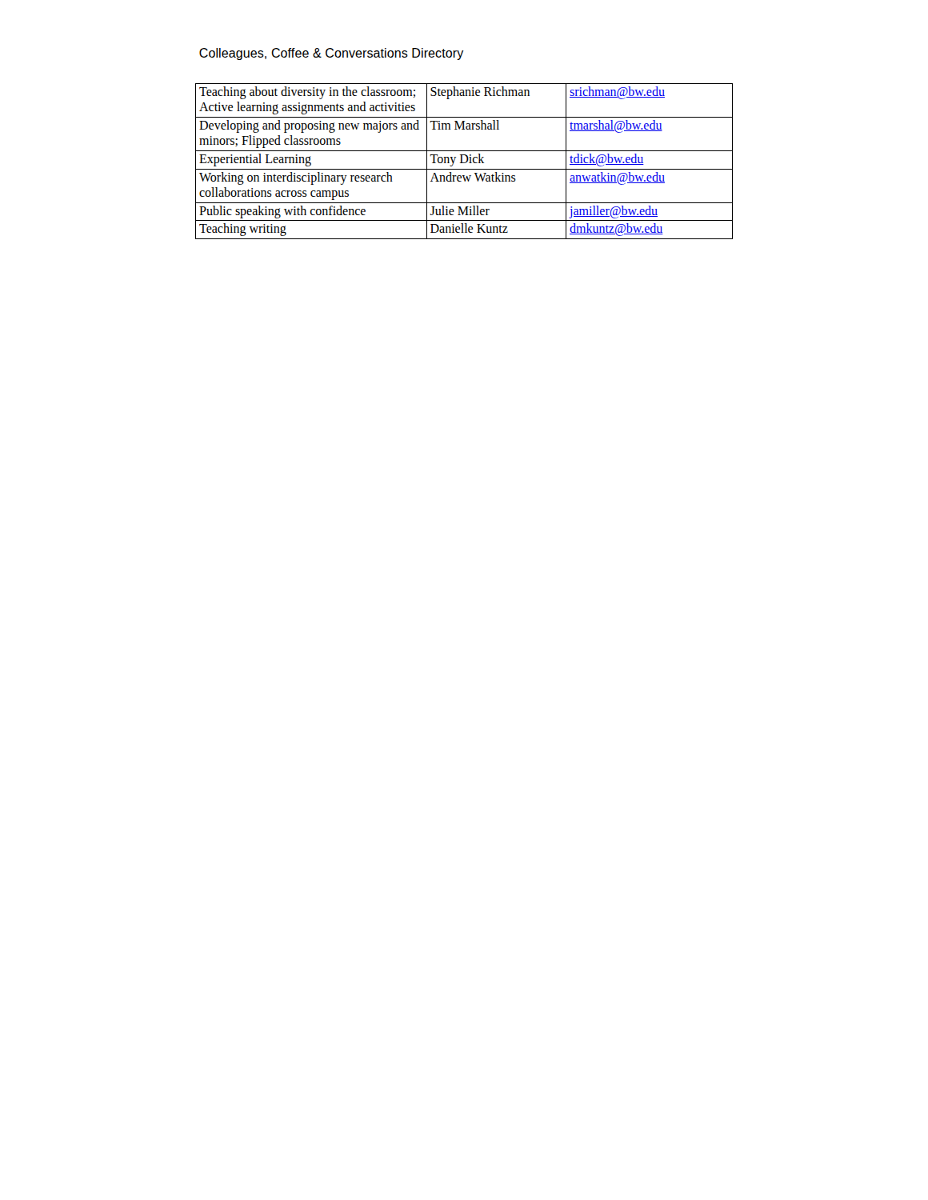Colleagues, Coffee & Conversations Directory
| Teaching about diversity in the classroom; Active learning assignments and activities | Stephanie Richman | srichman@bw.edu |
| Developing and proposing new majors and minors; Flipped classrooms | Tim Marshall | tmarshal@bw.edu |
| Experiential Learning | Tony Dick | tdick@bw.edu |
| Working on interdisciplinary research collaborations across campus | Andrew Watkins | anwatkin@bw.edu |
| Public speaking with confidence | Julie Miller | jamiller@bw.edu |
| Teaching writing | Danielle Kuntz | dmkuntz@bw.edu |